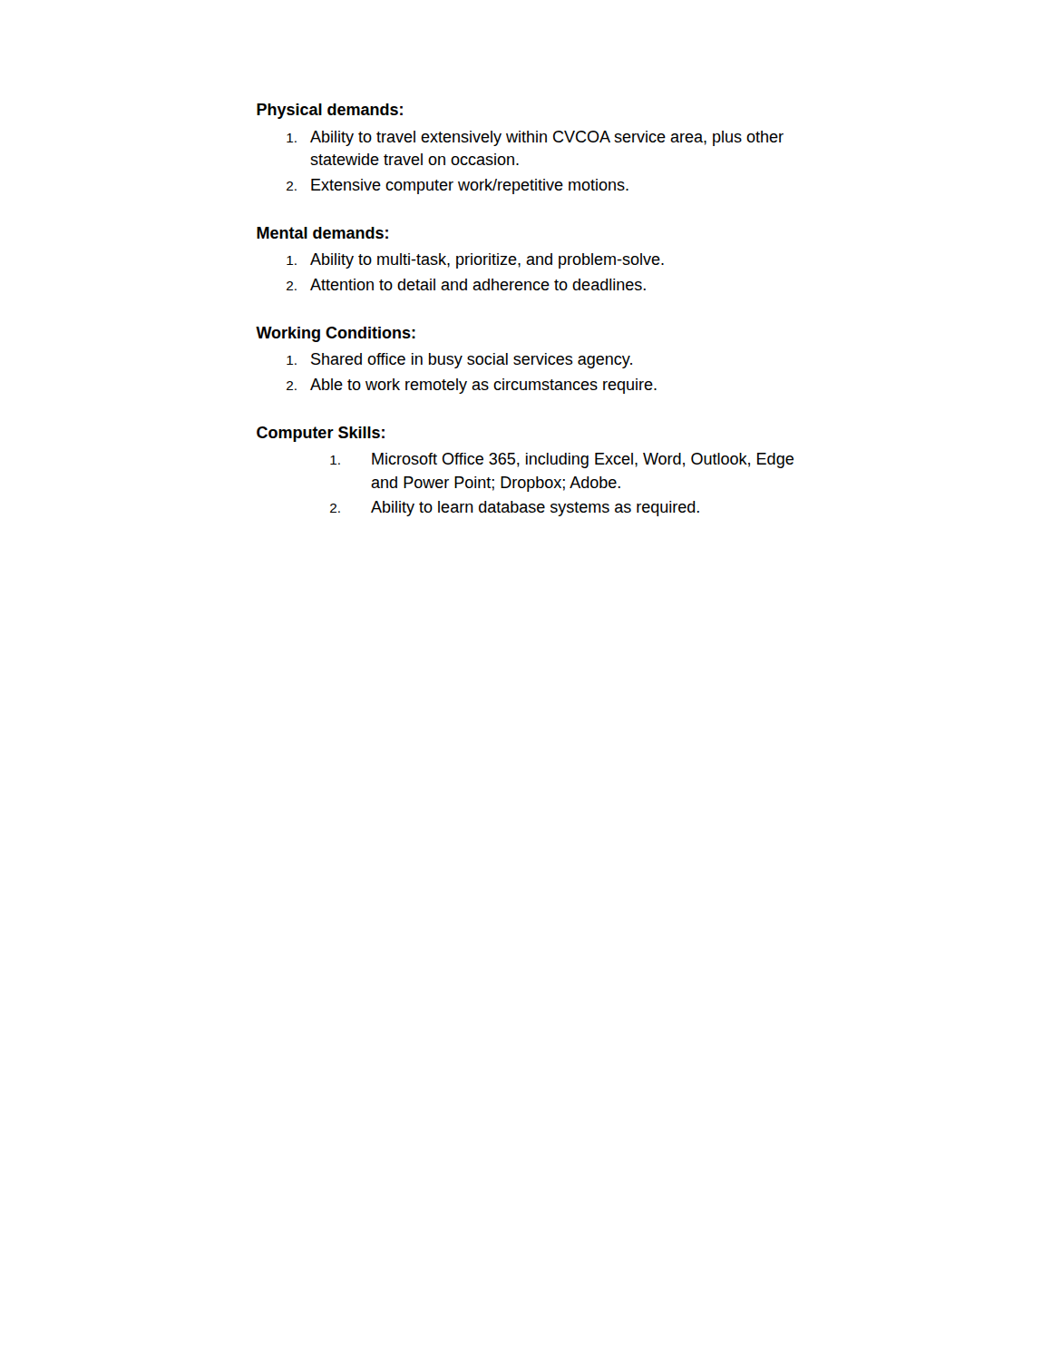Physical demands:
Ability to travel extensively within CVCOA service area, plus other statewide travel on occasion.
Extensive computer work/repetitive motions.
Mental demands:
Ability to multi-task, prioritize, and problem-solve.
Attention to detail and adherence to deadlines.
Working Conditions:
Shared office in busy social services agency.
Able to work remotely as circumstances require.
Computer Skills:
Microsoft Office 365, including Excel, Word, Outlook, Edge and Power Point; Dropbox; Adobe.
Ability to learn database systems as required.